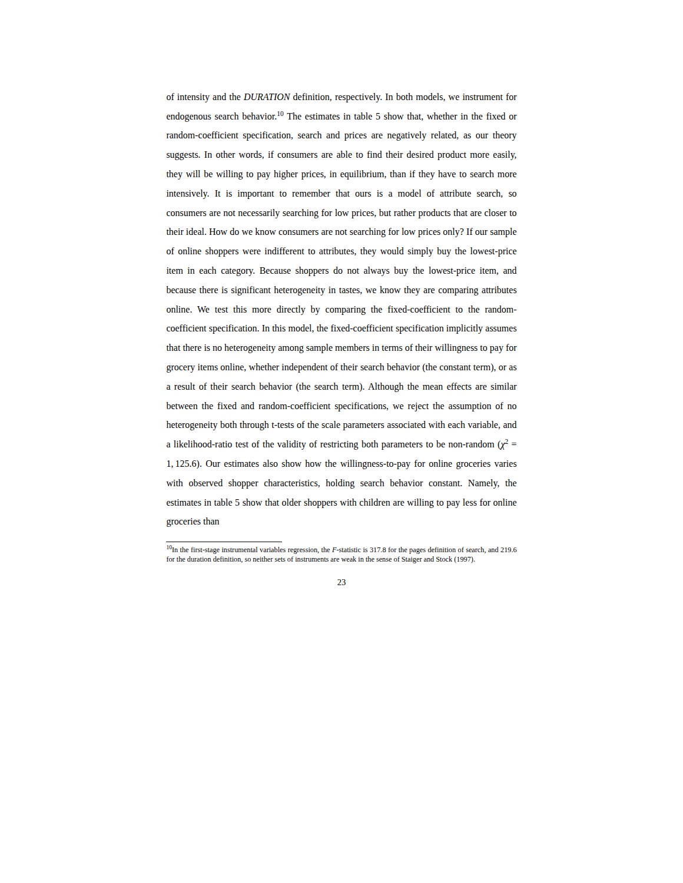of intensity and the DURATION definition, respectively. In both models, we instrument for endogenous search behavior.10 The estimates in table 5 show that, whether in the fixed or random-coefficient specification, search and prices are negatively related, as our theory suggests. In other words, if consumers are able to find their desired product more easily, they will be willing to pay higher prices, in equilibrium, than if they have to search more intensively. It is important to remember that ours is a model of attribute search, so consumers are not necessarily searching for low prices, but rather products that are closer to their ideal. How do we know consumers are not searching for low prices only? If our sample of online shoppers were indifferent to attributes, they would simply buy the lowest-price item in each category. Because shoppers do not always buy the lowest-price item, and because there is significant heterogeneity in tastes, we know they are comparing attributes online. We test this more directly by comparing the fixed-coefficient to the random-coefficient specification. In this model, the fixed-coefficient specification implicitly assumes that there is no heterogeneity among sample members in terms of their willingness to pay for grocery items online, whether independent of their search behavior (the constant term), or as a result of their search behavior (the search term). Although the mean effects are similar between the fixed and random-coefficient specifications, we reject the assumption of no heterogeneity both through t-tests of the scale parameters associated with each variable, and a likelihood-ratio test of the validity of restricting both parameters to be non-random (χ2 = 1, 125.6). Our estimates also show how the willingness-to-pay for online groceries varies with observed shopper characteristics, holding search behavior constant. Namely, the estimates in table 5 show that older shoppers with children are willing to pay less for online groceries than
10 In the first-stage instrumental variables regression, the F-statistic is 317.8 for the pages definition of search, and 219.6 for the duration definition, so neither sets of instruments are weak in the sense of Staiger and Stock (1997).
23